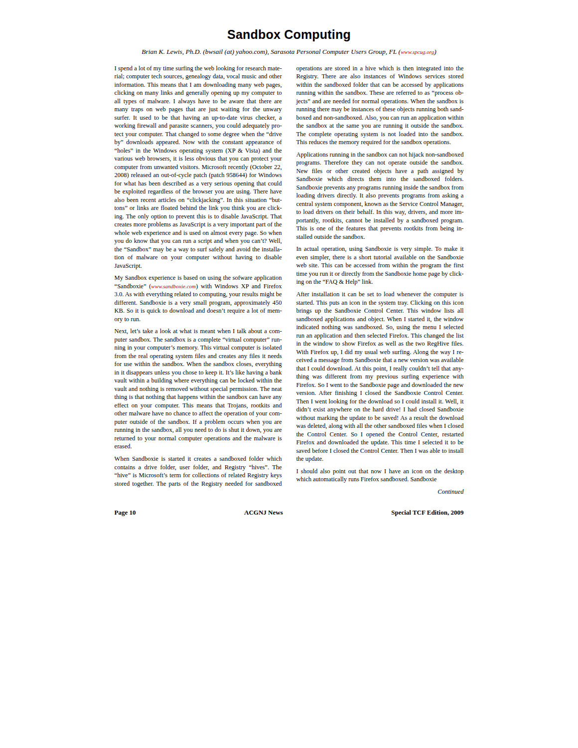Sandbox Computing
Brian K. Lewis, Ph.D. (bwsail (at) yahoo.com), Sarasota Personal Computer Users Group, FL (www.spcug.org)
I spend a lot of my time surfing the web looking for research material; computer tech sources, genealogy data, vocal music and other information. This means that I am downloading many web pages, clicking on many links and generally opening up my computer to all types of malware. I always have to be aware that there are many traps on web pages that are just waiting for the unwary surfer. It used to be that having an up-to-date virus checker, a working firewall and parasite scanners, you could adequately protect your computer. That changed to some degree when the “drive by” downloads appeared. Now with the constant appearance of “holes” in the Windows operating system (XP & Vista) and the various web browsers, it is less obvious that you can protect your computer from unwanted visitors. Microsoft recently (October 22, 2008) released an out-of-cycle patch (patch 958644) for Windows for what has been described as a very serious opening that could be exploited regardless of the browser you are using. There have also been recent articles on “clickjacking”. In this situation “buttons” or links are floated behind the link you think you are clicking. The only option to prevent this is to disable JavaScript. That creates more problems as JavaScript is a very important part of the whole web experience and is used on almost every page. So when you do know that you can run a script and when you can’t? Well, the “Sandbox” may be a way to surf safely and avoid the installation of malware on your computer without having to disable JavaScript.
My Sandbox experience is based on using the sofware application “Sandboxie” (www.sandboxie.com) with Windows XP and Firefox 3.0. As with everything related to computing, your results might be different. Sandboxie is a very small program, approximately 450 KB. So it is quick to download and doesn’t require a lot of memory to run.
Next, let’s take a look at what is meant when I talk about a computer sandbox. The sandbox is a complete “virtual computer” running in your computer’s memory. This virtual computer is isolated from the real operating system files and creates any files it needs for use within the sandbox. When the sandbox closes, everything in it disappears unless you chose to keep it. It’s like having a bank vault within a building where everything can be locked within the vault and nothing is removed without special permission. The neat thing is that nothing that happens within the sandbox can have any effect on your computer. This means that Trojans, rootkits and other malware have no chance to affect the operation of your computer outside of the sandbox. If a problem occurs when you are running in the sandbox, all you need to do is shut it down, you are returned to your normal computer operations and the malware is erased.
When Sandboxie is started it creates a sandboxed folder which contains a drive folder, user folder, and Registry “hives”. The “hive” is Microsoft’s term for collections of related Registry keys stored together. The parts of the Registry needed for sandboxed operations are stored in a hive which is then integrated into the Registry. There are also instances of Windows services stored within the sandboxed folder that can be accessed by applications running within the sandbox. These are referred to as “process objects” and are needed for normal operations. When the sandbox is running there may be instances of these objects running both sandboxed and non-sandboxed. Also, you can run an application within the sandbox at the same you are running it outside the sandbox. The complete operating system is not loaded into the sandbox. This reduces the memory required for the sandbox operations.
Applications running in the sandbox can not hijack non-sandboxed programs. Therefore they can not operate outside the sandbox. New files or other created objects have a path assigned by Sandboxie which directs them into the sandboxed folders. Sandboxie prevents any programs running inside the sandbox from loading drivers directly. It also prevents programs from asking a central system component, known as the Service Control Manager, to load drivers on their behalf. In this way, drivers, and more importantly, rootkits, cannot be installed by a sandboxed program. This is one of the features that prevents rootkits from being installed outside the sandbox.
In actual operation, using Sandboxie is very simple. To make it even simpler, there is a short tutorial available on the Sandboxie web site. This can be accessed from within the program the first time you run it or directly from the Sandboxie home page by clicking on the “FAQ & Help” link.
After installation it can be set to load whenever the computer is started. This puts an icon in the system tray. Clicking on this icon brings up the Sandboxie Control Center. This window lists all sandboxed applications and object. When I started it, the window indicated nothing was sandboxed. So, using the menu I selected run an application and then selected Firefox. This changed the list in the window to show Firefox as well as the two RegHive files. With Firefox up, I did my usual web surfing. Along the way I received a message from Sandboxie that a new version was available that I could download. At this point, I really couldn’t tell that anything was different from my previous surfing experience with Firefox. So I went to the Sandboxie page and downloaded the new version. After finishing I closed the Sandboxie Control Center. Then I went looking for the download so I could install it. Well, it didn’t exist anywhere on the hard drive! I had closed Sandboxie without marking the update to be saved! As a result the download was deleted, along with all the other sandboxed files when I closed the Control Center. So I opened the Control Center, restarted Firefox and downloaded the update. This time I selected it to be saved before I closed the Control Center. Then I was able to install the update.
I should also point out that now I have an icon on the desktop which automatically runs Firefox sandboxed. Sandboxie
Continued
Page 10
ACGNJ News
Special TCF Edition, 2009